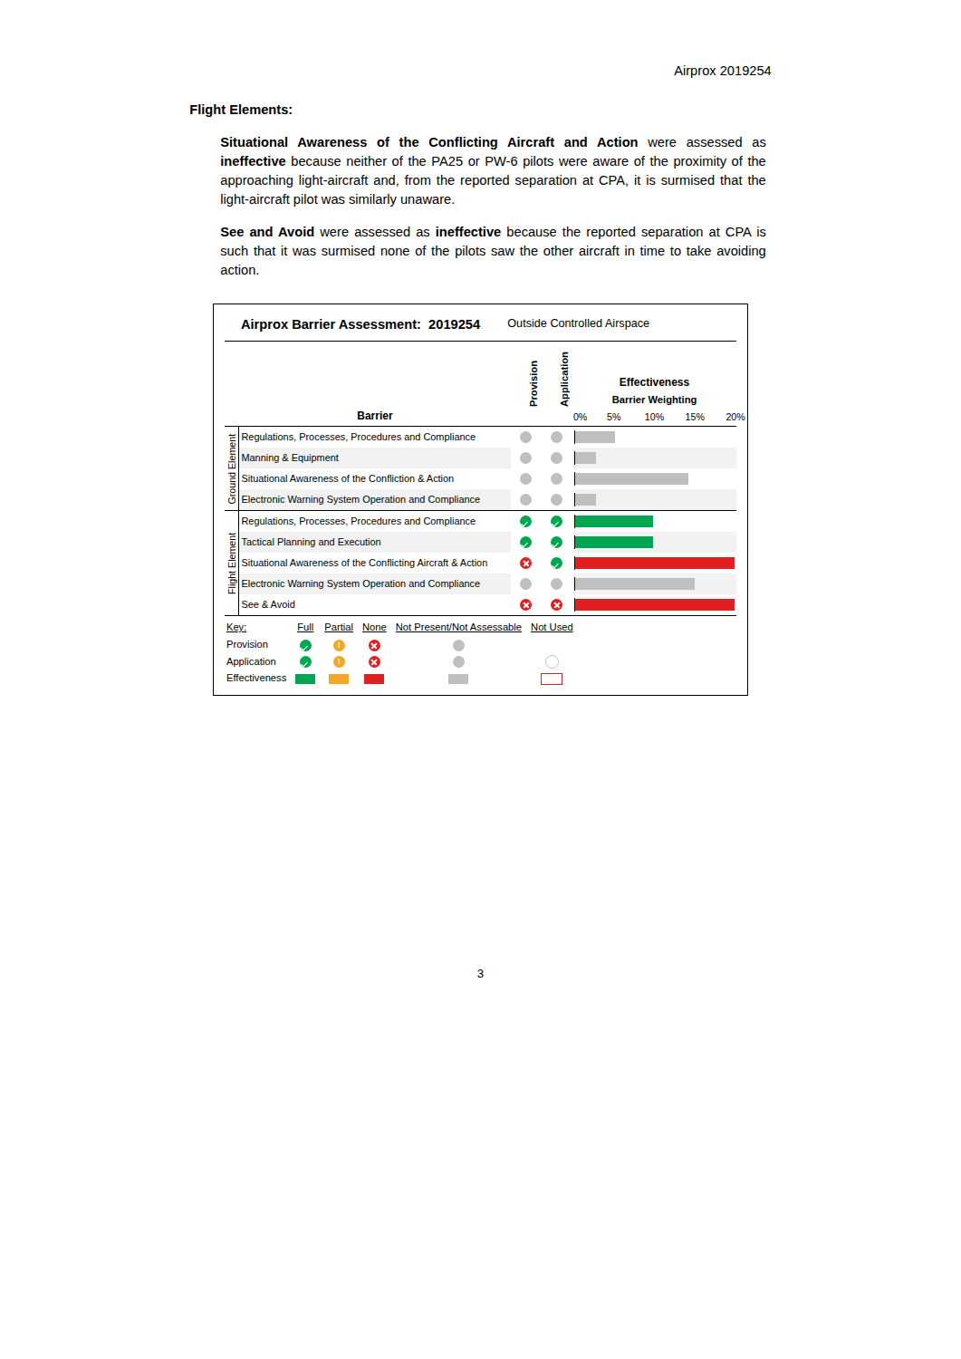Airprox 2019254
Flight Elements:
Situational Awareness of the Conflicting Aircraft and Action were assessed as ineffective because neither of the PA25 or PW-6 pilots were aware of the proximity of the approaching light-aircraft and, from the reported separation at CPA, it is surmised that the light-aircraft pilot was similarly unaware.
See and Avoid were assessed as ineffective because the reported separation at CPA is such that it was surmised none of the pilots saw the other aircraft in time to take avoiding action.
Airprox Barrier Assessment: 2019254 Outside Controlled Airspace
| | | Provision | Application | Effectiveness Barrier Weighting |
| | Barrier | | | 0% 5% 10% 15% 20% |
| Ground Element | Regulations, Processes, Procedures and Compliance | | | |
| Manning & Equipment | | | |
| Situational Awareness of the Confliction & Action | | | |
| Electronic Warning System Operation and Compliance | | | |
| Flight Element | Regulations, Processes, Procedures and Compliance | | | |
| Tactical Planning and Execution | | | |
| Situational Awareness of the Conflicting Aircraft & Action | | | |
| Electronic Warning System Operation and Compliance | | | |
| See & Avoid | | | |
| Key: | Full | Partial | None | Not Present/Not Assessable | Not Used |
| --- | --- | --- | --- | --- | --- |
| Provision | | | | | |
| Application | | | | | |
| Effectiveness | | | | | |
3